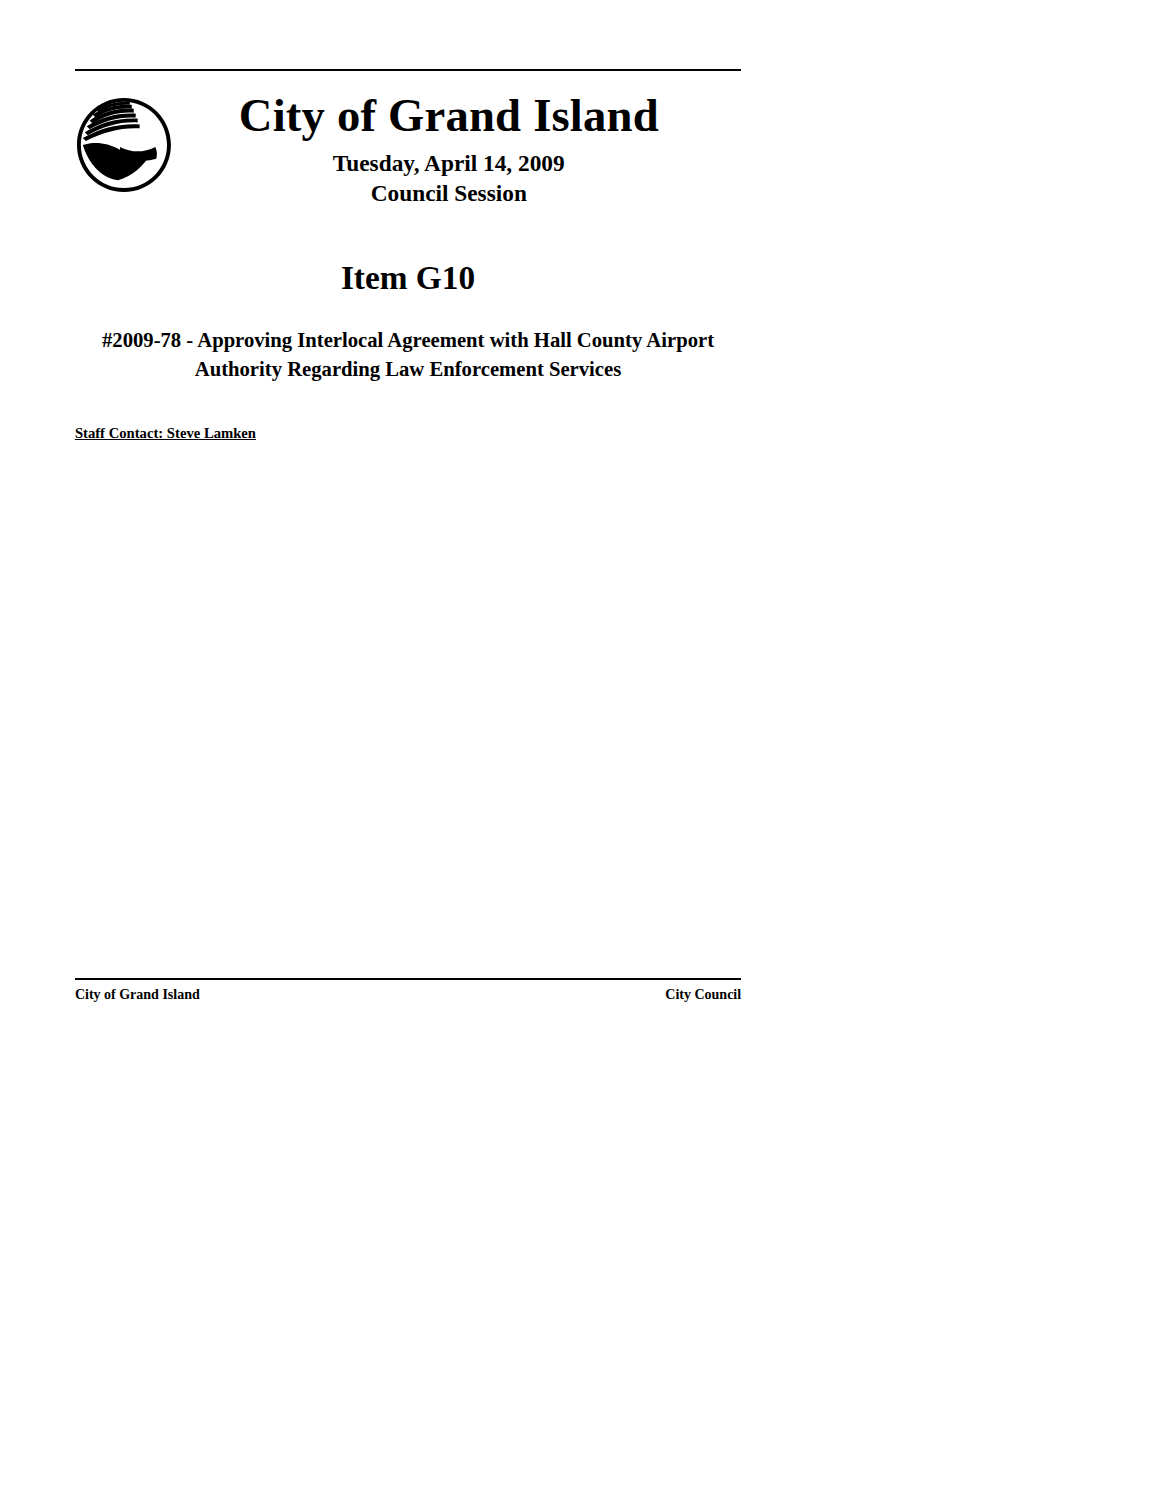City of Grand Island
Tuesday, April 14, 2009
Council Session
Item G10
#2009-78 - Approving Interlocal Agreement with Hall County Airport Authority Regarding Law Enforcement Services
Staff Contact: Steve Lamken
City of Grand Island City Council